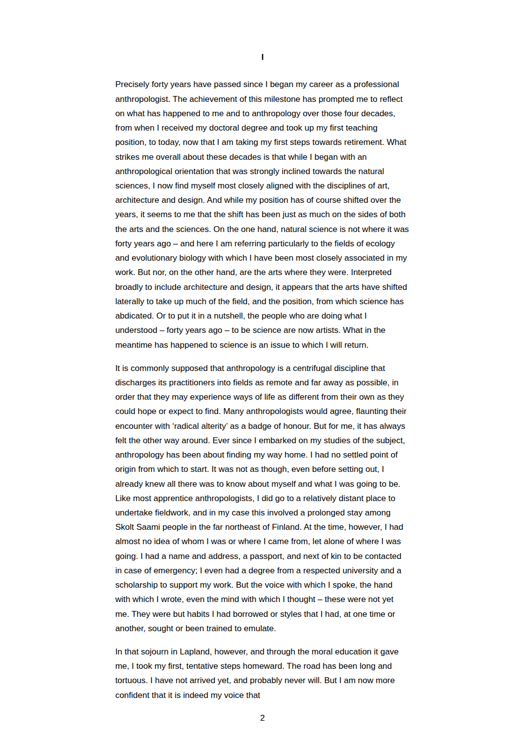I
Precisely forty years have passed since I began my career as a professional anthropologist. The achievement of this milestone has prompted me to reflect on what has happened to me and to anthropology over those four decades, from when I received my doctoral degree and took up my first teaching position, to today, now that I am taking my first steps towards retirement. What strikes me overall about these decades is that while I began with an anthropological orientation that was strongly inclined towards the natural sciences, I now find myself most closely aligned with the disciplines of art, architecture and design. And while my position has of course shifted over the years, it seems to me that the shift has been just as much on the sides of both the arts and the sciences. On the one hand, natural science is not where it was forty years ago – and here I am referring particularly to the fields of ecology and evolutionary biology with which I have been most closely associated in my work. But nor, on the other hand, are the arts where they were. Interpreted broadly to include architecture and design, it appears that the arts have shifted laterally to take up much of the field, and the position, from which science has abdicated. Or to put it in a nutshell, the people who are doing what I understood – forty years ago – to be science are now artists. What in the meantime has happened to science is an issue to which I will return.
It is commonly supposed that anthropology is a centrifugal discipline that discharges its practitioners into fields as remote and far away as possible, in order that they may experience ways of life as different from their own as they could hope or expect to find. Many anthropologists would agree, flaunting their encounter with ‘radical alterity’ as a badge of honour. But for me, it has always felt the other way around. Ever since I embarked on my studies of the subject, anthropology has been about finding my way home. I had no settled point of origin from which to start. It was not as though, even before setting out, I already knew all there was to know about myself and what I was going to be. Like most apprentice anthropologists, I did go to a relatively distant place to undertake fieldwork, and in my case this involved a prolonged stay among Skolt Saami people in the far northeast of Finland. At the time, however, I had almost no idea of whom I was or where I came from, let alone of where I was going. I had a name and address, a passport, and next of kin to be contacted in case of emergency; I even had a degree from a respected university and a scholarship to support my work. But the voice with which I spoke, the hand with which I wrote, even the mind with which I thought – these were not yet me. They were but habits I had borrowed or styles that I had, at one time or another, sought or been trained to emulate.
In that sojourn in Lapland, however, and through the moral education it gave me, I took my first, tentative steps homeward. The road has been long and tortuous. I have not arrived yet, and probably never will. But I am now more confident that it is indeed my voice that
2